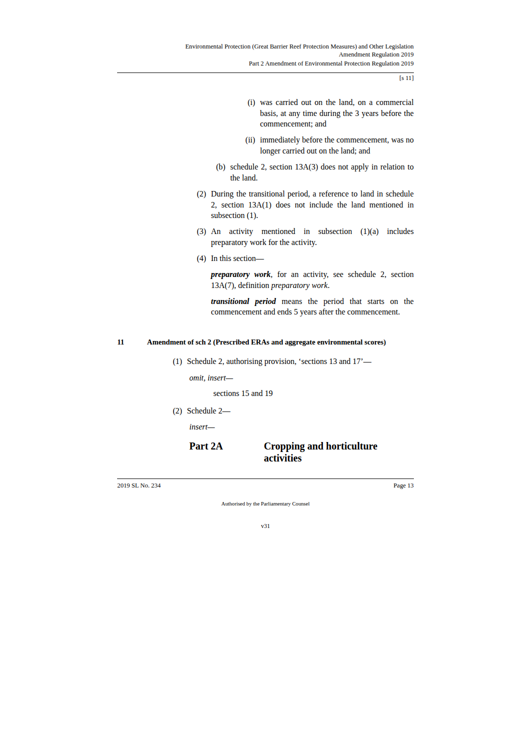Environmental Protection (Great Barrier Reef Protection Measures) and Other Legislation Amendment Regulation 2019 Part 2 Amendment of Environmental Protection Regulation 2019
[s 11]
(i)
was carried out on the land, on a commercial basis, at any time during the 3 years before the commencement; and
(ii)
immediately before the commencement, was no longer carried out on the land; and
(b)
schedule 2, section 13A(3) does not apply in relation to the land.
(2)
During the transitional period, a reference to land in schedule 2, section 13A(1) does not include the land mentioned in subsection (1).
(3)
An activity mentioned in subsection (1)(a) includes preparatory work for the activity.
(4)
In this section—
preparatory work, for an activity, see schedule 2, section 13A(7), definition preparatory work.
transitional period means the period that starts on the commencement and ends 5 years after the commencement.
11
Amendment of sch 2 (Prescribed ERAs and aggregate environmental scores)
(1)
Schedule 2, authorising provision, ‘sections 13 and 17’—
omit, insert—
sections 15 and 19
(2)
Schedule 2—
insert—
Part 2A
Cropping and horticulture activities
2019 SL No. 234 Page 13
Authorised by the Parliamentary Counsel
v31